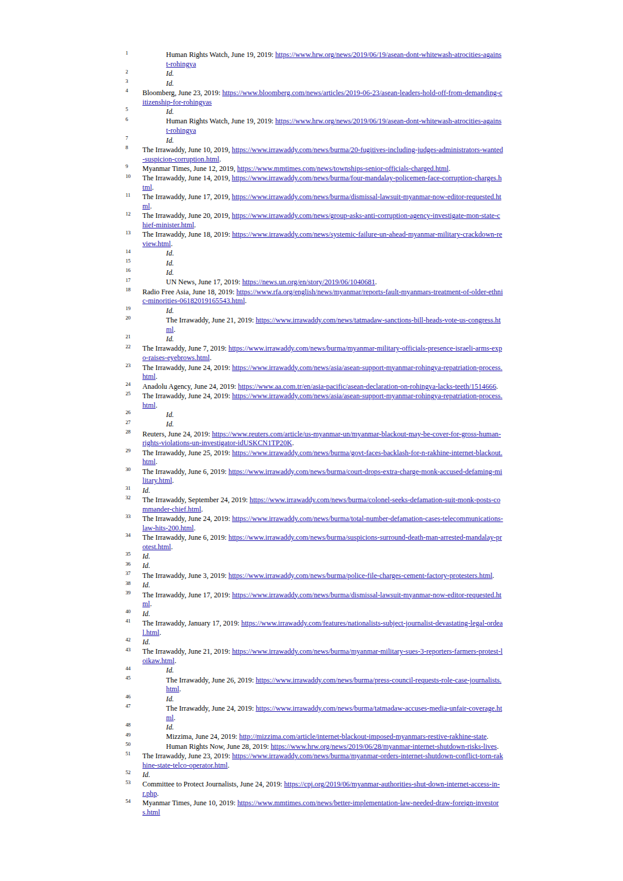Human Rights Watch, June 19, 2019: https://www.hrw.org/news/2019/06/19/asean-dont-whitewash-atrocities-against-rohingya
Id.
Id.
Bloomberg, June 23, 2019: https://www.bloomberg.com/news/articles/2019-06-23/asean-leaders-hold-off-from-demanding-citizenship-for-rohingyas
Id.
Human Rights Watch, June 19, 2019: https://www.hrw.org/news/2019/06/19/asean-dont-whitewash-atrocities-against-rohingya
Id.
The Irrawaddy, June 10, 2019, https://www.irrawaddy.com/news/burma/20-fugitives-including-judges-administrators-wanted-suspicion-corruption.html.
Myanmar Times, June 12, 2019, https://www.mmtimes.com/news/townships-senior-officials-charged.html.
The Irrawaddy, June 14, 2019, https://www.irrawaddy.com/news/burma/four-mandalay-policemen-face-corruption-charges.html.
The Irrawaddy, June 17, 2019, https://www.irrawaddy.com/news/burma/dismissal-lawsuit-myanmar-now-editor-requested.html.
The Irrawaddy, June 20, 2019, https://www.irrawaddy.com/news/group-asks-anti-corruption-agency-investigate-mon-state-chief-minister.html.
The Irrawaddy, June 18, 2019: https://www.irrawaddy.com/news/systemic-failure-un-ahead-myanmar-military-crackdown-review.html.
Id.
Id.
Id.
UN News, June 17, 2019: https://news.un.org/en/story/2019/06/1040681.
Radio Free Asia, June 18, 2019: https://www.rfa.org/english/news/myanmar/reports-fault-myanmars-treatment-of-older-ethnic-minorities-06182019165543.html.
Id.
The Irrawaddy, June 21, 2019: https://www.irrawaddy.com/news/tatmadaw-sanctions-bill-heads-vote-us-congress.html.
Id.
The Irrawaddy, June 7, 2019: https://www.irrawaddy.com/news/burma/myanmar-military-officials-presence-israeli-arms-expo-raises-eyebrows.html.
The Irrawaddy, June 24, 2019: https://www.irrawaddy.com/news/asia/asean-support-myanmar-rohingya-repatriation-process.html.
Anadolu Agency, June 24, 2019: https://www.aa.com.tr/en/asia-pacific/asean-declaration-on-rohingya-lacks-teeth/1514666.
The Irrawaddy, June 24, 2019: https://www.irrawaddy.com/news/asia/asean-support-myanmar-rohingya-repatriation-process.html.
Id.
Id.
Reuters, June 24, 2019: https://www.reuters.com/article/us-myanmar-un/myanmar-blackout-may-be-cover-for-gross-human-rights-violations-un-investigator-idUSKCN1TP20K.
The Irrawaddy, June 25, 2019: https://www.irrawaddy.com/news/burma/govt-faces-backlash-for-n-rakhine-internet-blackout.html.
The Irrawaddy, June 6, 2019: https://www.irrawaddy.com/news/burma/court-drops-extra-charge-monk-accused-defaming-military.html.
Id.
The Irrawaddy, September 24, 2019: https://www.irrawaddy.com/news/burma/colonel-seeks-defamation-suit-monk-posts-commander-chief.html.
The Irrawaddy, June 24, 2019: https://www.irrawaddy.com/news/burma/total-number-defamation-cases-telecommunications-law-hits-200.html.
The Irrawaddy, June 6, 2019: https://www.irrawaddy.com/news/burma/suspicions-surround-death-man-arrested-mandalay-protest.html.
Id.
Id.
The Irrawaddy, June 3, 2019: https://www.irrawaddy.com/news/burma/police-file-charges-cement-factory-protesters.html.
Id.
The Irrawaddy, June 17, 2019: https://www.irrawaddy.com/news/burma/dismissal-lawsuit-myanmar-now-editor-requested.html.
Id.
The Irrawaddy, January 17, 2019: https://www.irrawaddy.com/features/nationalists-subject-journalist-devastating-legal-ordeal.html.
Id.
The Irrawaddy, June 21, 2019: https://www.irrawaddy.com/news/burma/myanmar-military-sues-3-reporters-farmers-protest-loikaw.html.
Id.
The Irrawaddy, June 26, 2019: https://www.irrawaddy.com/news/burma/press-council-requests-role-case-journalists.html.
Id.
The Irrawaddy, June 24, 2019: https://www.irrawaddy.com/news/burma/tatmadaw-accuses-media-unfair-coverage.html.
Id.
Mizzima, June 24, 2019: http://mizzima.com/article/internet-blackout-imposed-myanmars-restive-rakhine-state.
Human Rights Now, June 28, 2019: https://www.hrw.org/news/2019/06/28/myanmar-internet-shutdown-risks-lives.
The Irrawaddy, June 23, 2019: https://www.irrawaddy.com/news/burma/myanmar-orders-internet-shutdown-conflict-torn-rakhine-state-telco-operator.html.
Id.
Committee to Protect Journalists, June 24, 2019: https://cpj.org/2019/06/myanmar-authorities-shut-down-internet-access-in-r.php.
Myanmar Times, June 10, 2019: https://www.mmtimes.com/news/better-implementation-law-needed-draw-foreign-investors.html